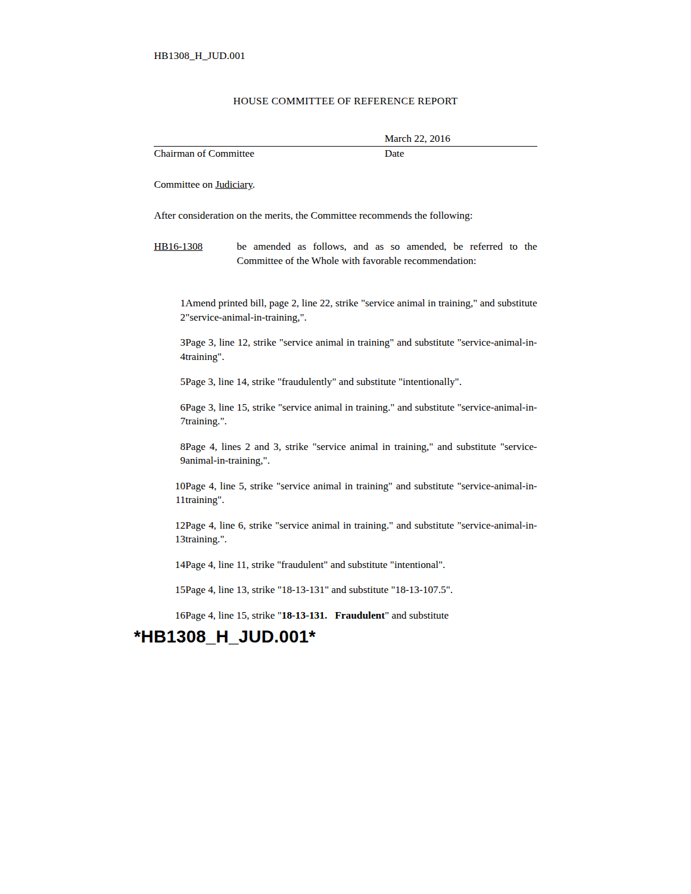HB1308_H_JUD.001
HOUSE COMMITTEE OF REFERENCE REPORT
| | March 22, 2016 |
| Chairman of Committee | Date |
Committee on Judiciary.
After consideration on the merits, the Committee recommends the following:
HB16-1308
be amended as follows, and as so amended, be referred to the Committee of the Whole with favorable recommendation:
| 1 2 | Amend printed bill, page 2, line 22, strike "service animal in training," and substitute "service-animal-in-training,". |
| 3 4 | Page 3, line 12, strike "service animal in training" and substitute "service-animal-in-training". |
| 5 | Page 3, line 14, strike "fraudulently" and substitute "intentionally". |
| 6 7 | Page 3, line 15, strike "service animal in training." and substitute "service-animal-in-training.". |
| 8 9 | Page 4, lines 2 and 3, strike "service animal in training," and substitute "service-animal-in-training,". |
| 10 11 | Page 4, line 5, strike "service animal in training" and substitute "service-animal-in-training". |
| 12 13 | Page 4, line 6, strike "service animal in training." and substitute "service-animal-in-training.". |
| 14 | Page 4, line 11, strike "fraudulent" and substitute "intentional". |
| 15 | Page 4, line 13, strike "18-13-131" and substitute "18-13-107.5". |
| 16 | Page 4, line 15, strike " 18-13-131. Fraudulent " and substitute |
*HB1308_H_JUD.001*